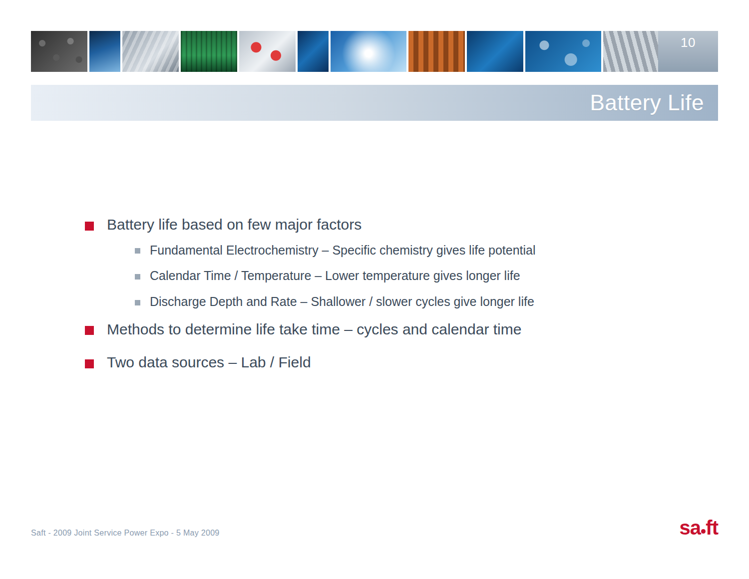10
Battery Life
Battery life based on few major factors
Fundamental Electrochemistry – Specific chemistry gives life potential
Calendar Time / Temperature – Lower temperature gives longer life
Discharge Depth and Rate – Shallower / slower cycles give longer life
Methods to determine life take time – cycles and calendar time
Two data sources – Lab / Field
Saft - 2009 Joint Service Power Expo - 5 May 2009
sa ft